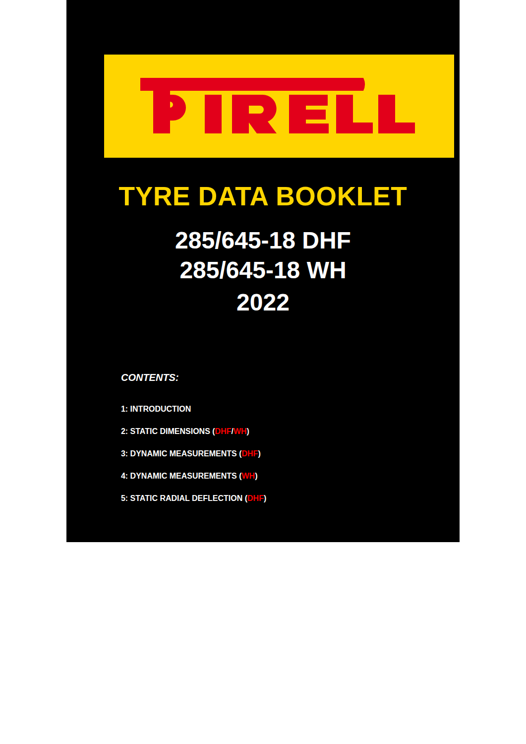TYRE DATA BOOKLET
285/645-18 DHF
285/645-18 WH 2022
CONTENTS:
1: INTRODUCTION
2: STATIC DIMENSIONS (DHF/WH)
3: DYNAMIC MEASUREMENTS (DHF)
4: DYNAMIC MEASUREMENTS (WH)
5: STATIC RADIAL DEFLECTION (DHF)
Pirelli s.p.a. Confidential
13/01/2022